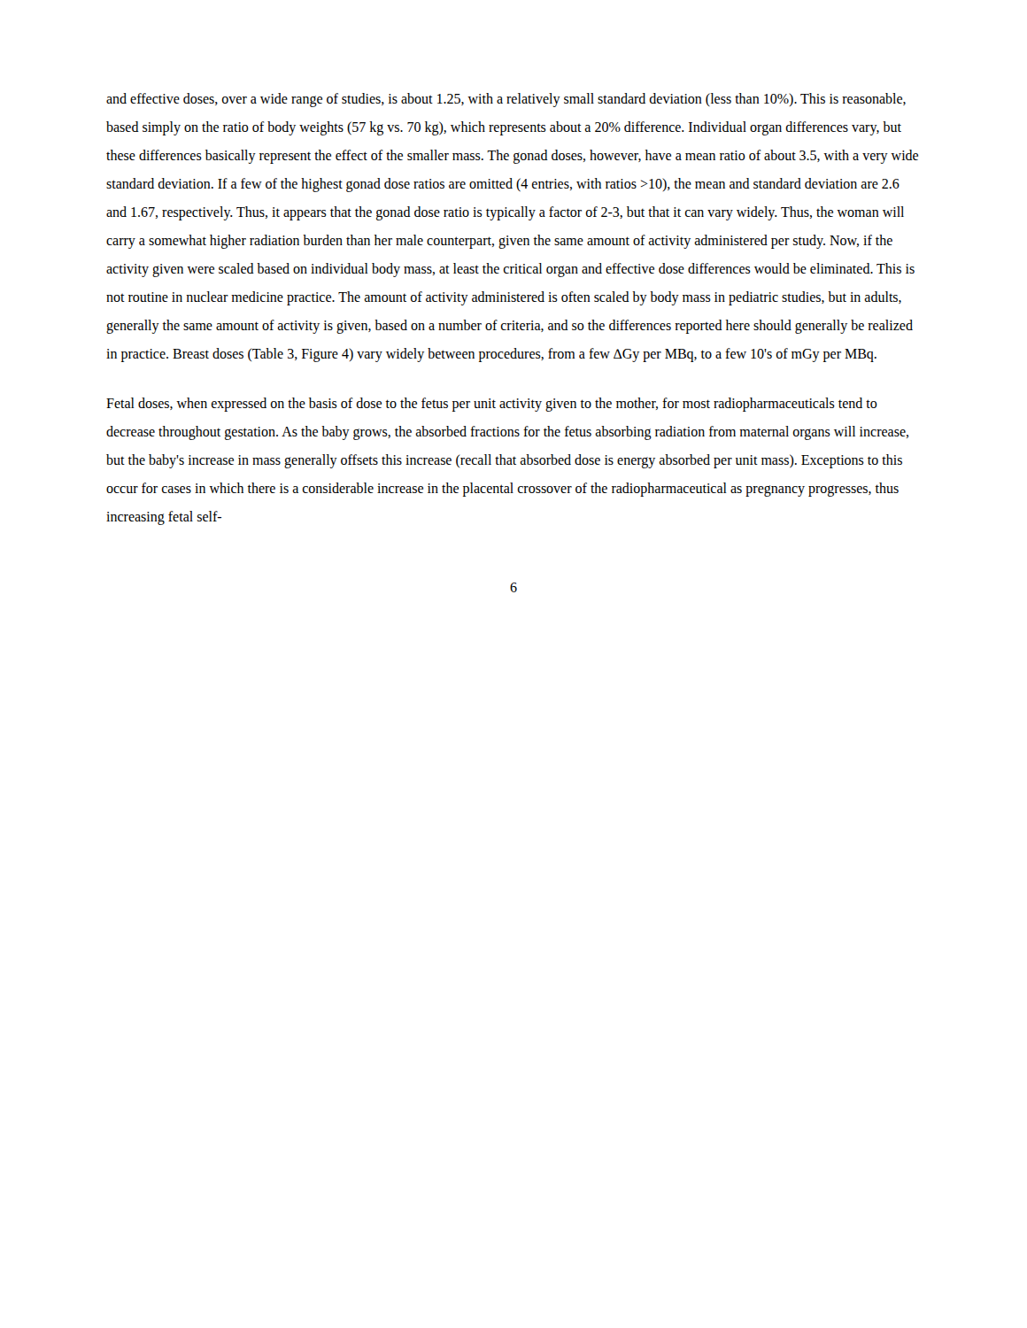and effective doses, over a wide range of studies, is about 1.25, with a relatively small standard deviation (less than 10%). This is reasonable, based simply on the ratio of body weights (57 kg vs. 70 kg), which represents about a 20% difference. Individual organ differences vary, but these differences basically represent the effect of the smaller mass. The gonad doses, however, have a mean ratio of about 3.5, with a very wide standard deviation. If a few of the highest gonad dose ratios are omitted (4 entries, with ratios >10), the mean and standard deviation are 2.6 and 1.67, respectively. Thus, it appears that the gonad dose ratio is typically a factor of 2-3, but that it can vary widely. Thus, the woman will carry a somewhat higher radiation burden than her male counterpart, given the same amount of activity administered per study. Now, if the activity given were scaled based on individual body mass, at least the critical organ and effective dose differences would be eliminated. This is not routine in nuclear medicine practice. The amount of activity administered is often scaled by body mass in pediatric studies, but in adults, generally the same amount of activity is given, based on a number of criteria, and so the differences reported here should generally be realized in practice. Breast doses (Table 3, Figure 4) vary widely between procedures, from a few ∆Gy per MBq, to a few 10's of mGy per MBq.
Fetal doses, when expressed on the basis of dose to the fetus per unit activity given to the mother, for most radiopharmaceuticals tend to decrease throughout gestation. As the baby grows, the absorbed fractions for the fetus absorbing radiation from maternal organs will increase, but the baby's increase in mass generally offsets this increase (recall that absorbed dose is energy absorbed per unit mass). Exceptions to this occur for cases in which there is a considerable increase in the placental crossover of the radiopharmaceutical as pregnancy progresses, thus increasing fetal self-
6